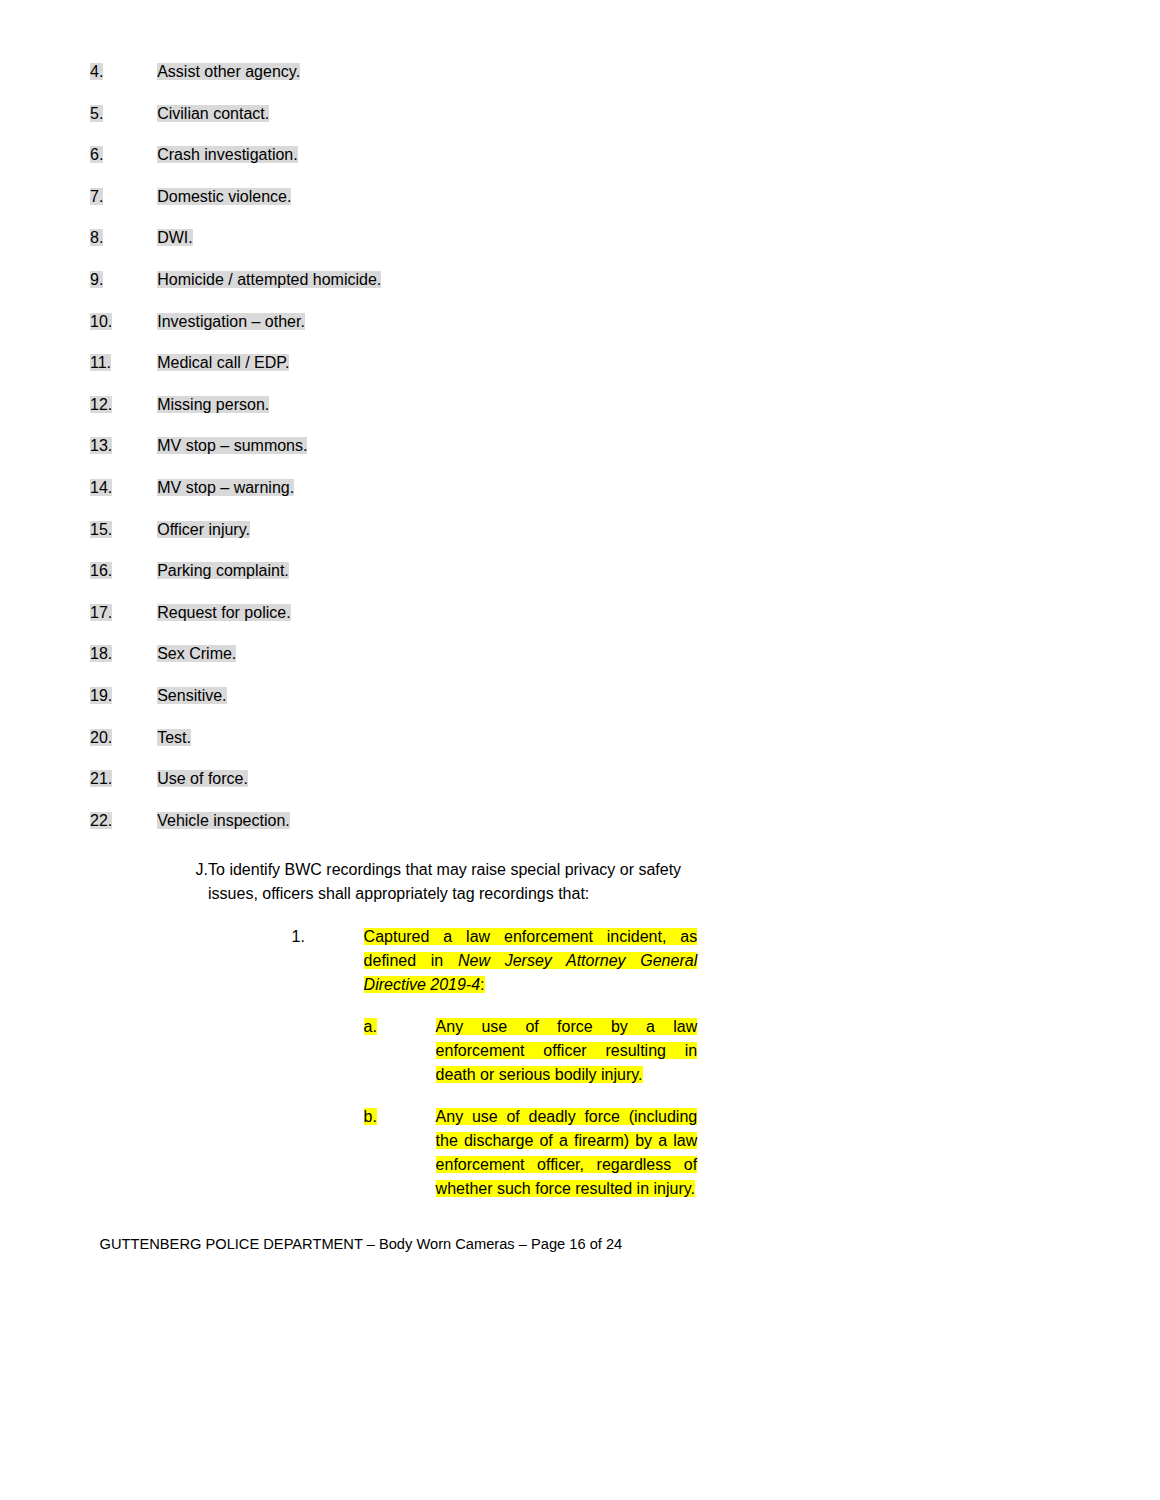4. Assist other agency.
5. Civilian contact.
6. Crash investigation.
7. Domestic violence.
8. DWI.
9. Homicide / attempted homicide.
10. Investigation – other.
11. Medical call / EDP.
12. Missing person.
13. MV stop – summons.
14. MV stop – warning.
15. Officer injury.
16. Parking complaint.
17. Request for police.
18. Sex Crime.
19. Sensitive.
20. Test.
21. Use of force.
22. Vehicle inspection.
J.
To identify BWC recordings that may raise special privacy or safety issues, officers shall appropriately tag recordings that:
1.
Captured a law enforcement incident, as defined in New Jersey Attorney General Directive 2019-4:
a.
Any use of force by a law enforcement officer resulting in death or serious bodily injury.
b.
Any use of deadly force (including the discharge of a firearm) by a law enforcement officer, regardless of whether such force resulted in injury.
GUTTENBERG POLICE DEPARTMENT – Body Worn Cameras – Page 16 of 24